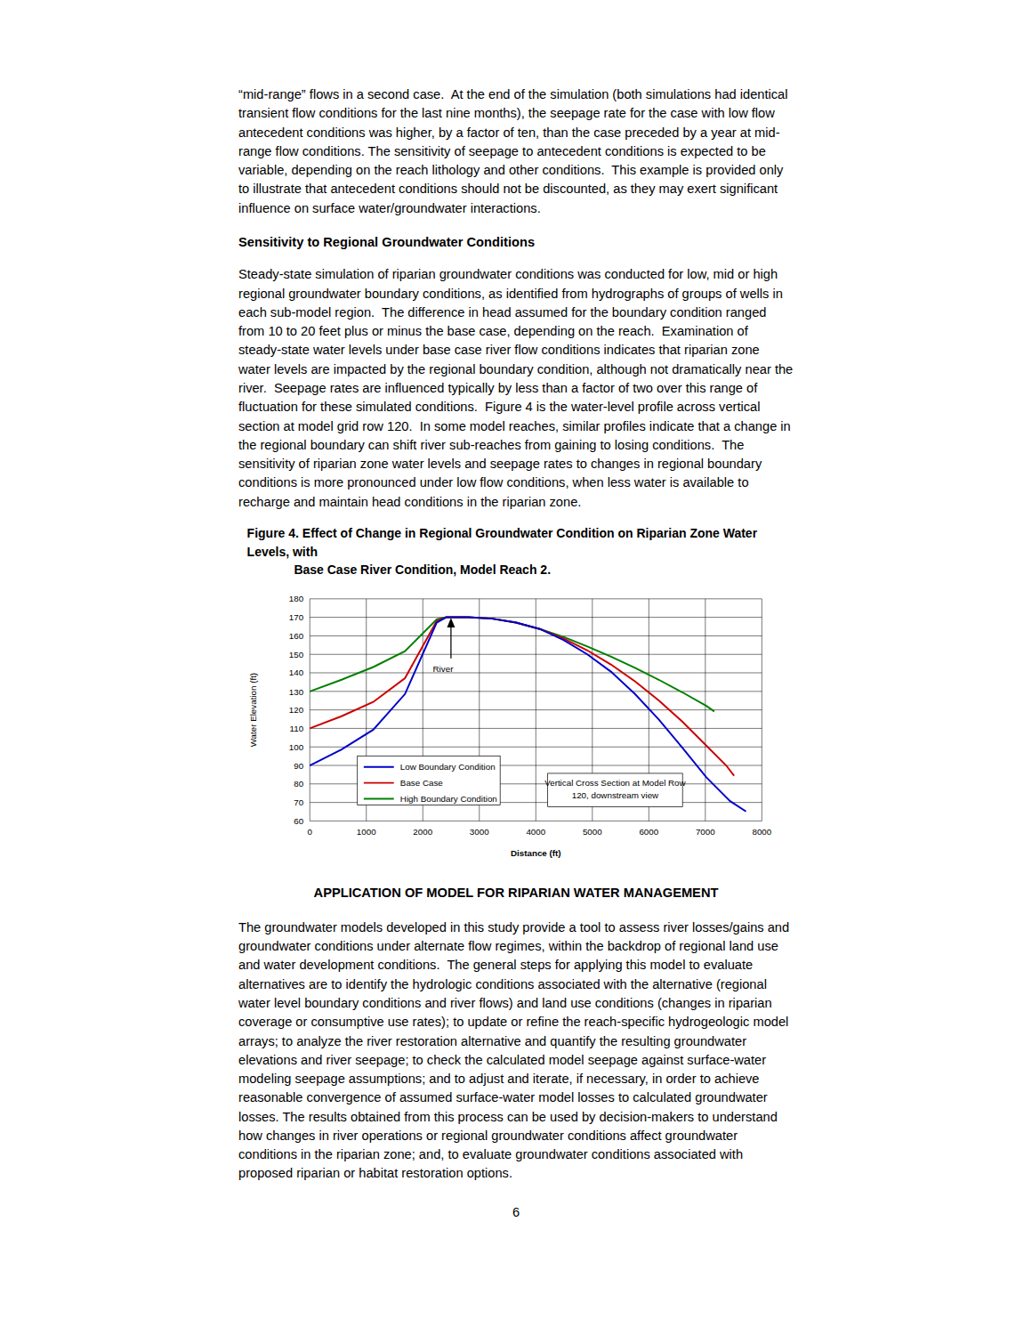“mid-range” flows in a second case. At the end of the simulation (both simulations had identical transient flow conditions for the last nine months), the seepage rate for the case with low flow antecedent conditions was higher, by a factor of ten, than the case preceded by a year at mid-range flow conditions. The sensitivity of seepage to antecedent conditions is expected to be variable, depending on the reach lithology and other conditions. This example is provided only to illustrate that antecedent conditions should not be discounted, as they may exert significant influence on surface water/groundwater interactions.
Sensitivity to Regional Groundwater Conditions
Steady-state simulation of riparian groundwater conditions was conducted for low, mid or high regional groundwater boundary conditions, as identified from hydrographs of groups of wells in each sub-model region. The difference in head assumed for the boundary condition ranged from 10 to 20 feet plus or minus the base case, depending on the reach. Examination of steady-state water levels under base case river flow conditions indicates that riparian zone water levels are impacted by the regional boundary condition, although not dramatically near the river. Seepage rates are influenced typically by less than a factor of two over this range of fluctuation for these simulated conditions. Figure 4 is the water-level profile across vertical section at model grid row 120. In some model reaches, similar profiles indicate that a change in the regional boundary can shift river sub-reaches from gaining to losing conditions. The sensitivity of riparian zone water levels and seepage rates to changes in regional boundary conditions is more pronounced under low flow conditions, when less water is available to recharge and maintain head conditions in the riparian zone.
Figure 4. Effect of Change in Regional Groundwater Condition on Riparian Zone Water Levels, with Base Case River Condition, Model Reach 2.
Water Elevation (ft) 180 170 160 150 140 130 120 110 100 90 80 70 60 0 1000 2000 3000 4000 5000 6000 7000 8000 Distance (ft) River Low Boundary Condition Base Case High Boundary Condition Vertical Cross Section at Model Row 120, downstream view
APPLICATION OF MODEL FOR RIPARIAN WATER MANAGEMENT
The groundwater models developed in this study provide a tool to assess river losses/gains and groundwater conditions under alternate flow regimes, within the backdrop of regional land use and water development conditions. The general steps for applying this model to evaluate alternatives are to identify the hydrologic conditions associated with the alternative (regional water level boundary conditions and river flows) and land use conditions (changes in riparian coverage or consumptive use rates); to update or refine the reach-specific hydrogeologic model arrays; to analyze the river restoration alternative and quantify the resulting groundwater elevations and river seepage; to check the calculated model seepage against surface-water modeling seepage assumptions; and to adjust and iterate, if necessary, in order to achieve reasonable convergence of assumed surface-water model losses to calculated groundwater losses. The results obtained from this process can be used by decision-makers to understand how changes in river operations or regional groundwater conditions affect groundwater conditions in the riparian zone; and, to evaluate groundwater conditions associated with proposed riparian or habitat restoration options.
6